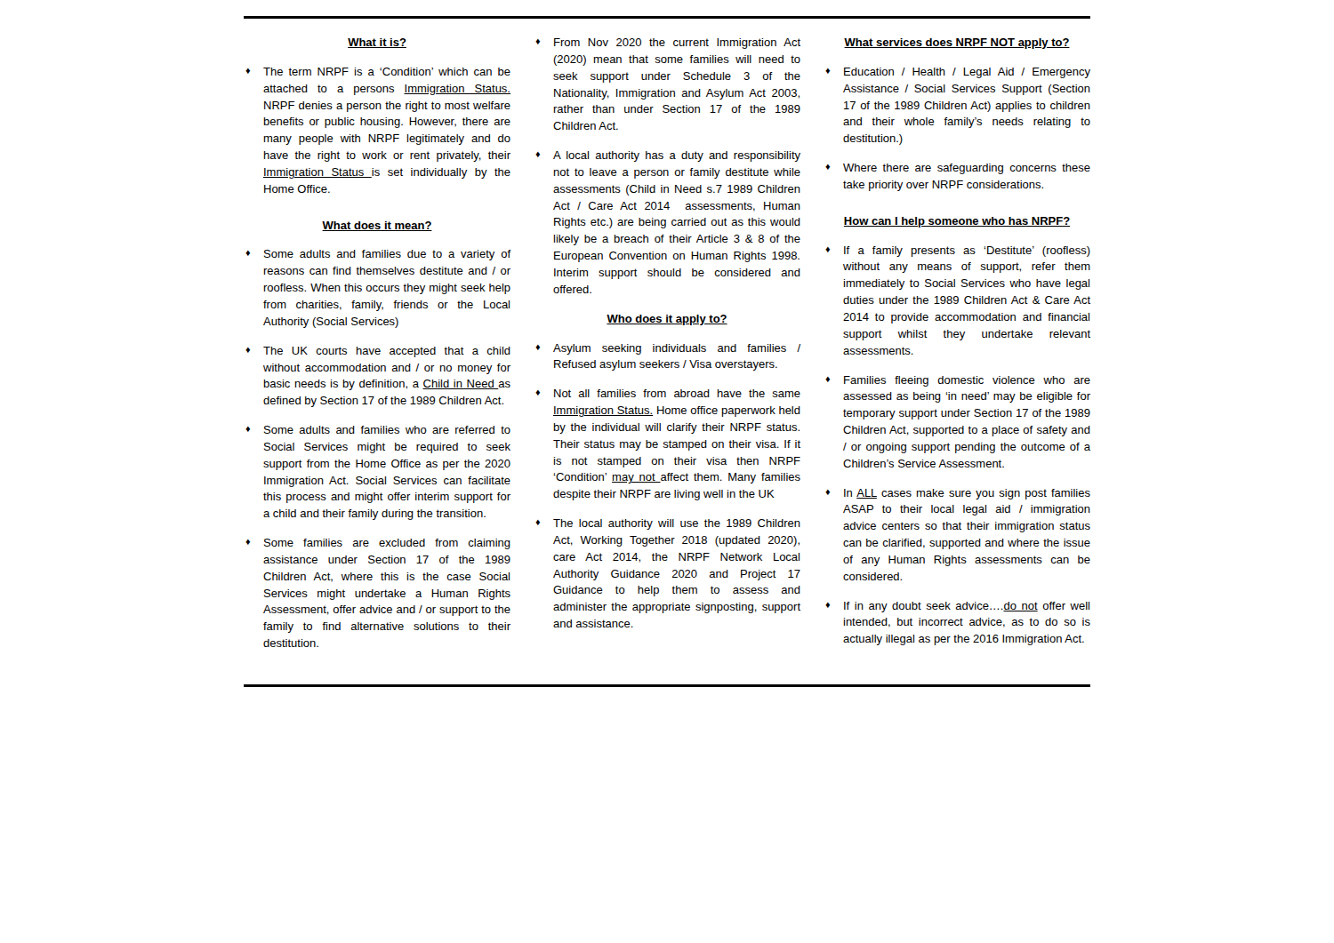What it is?
The term NRPF is a ‘Condition’ which can be attached to a persons Immigration Status. NRPF denies a person the right to most welfare benefits or public housing. However, there are many people with NRPF legitimately and do have the right to work or rent privately, their Immigration Status is set individually by the Home Office.
What does it mean?
Some adults and families due to a variety of reasons can find themselves destitute and / or roofless. When this occurs they might seek help from charities, family, friends or the Local Authority (Social Services)
The UK courts have accepted that a child without accommodation and / or no money for basic needs is by definition, a Child in Need as defined by Section 17 of the 1989 Children Act.
Some adults and families who are referred to Social Services might be required to seek support from the Home Office as per the 2020 Immigration Act. Social Services can facilitate this process and might offer interim support for a child and their family during the transition.
Some families are excluded from claiming assistance under Section 17 of the 1989 Children Act, where this is the case Social Services might undertake a Human Rights Assessment, offer advice and / or support to the family to find alternative solutions to their destitution.
From Nov 2020 the current Immigration Act (2020) mean that some families will need to seek support under Schedule 3 of the Nationality, Immigration and Asylum Act 2003, rather than under Section 17 of the 1989 Children Act.
A local authority has a duty and responsibility not to leave a person or family destitute while assessments (Child in Need s.7 1989 Children Act / Care Act 2014 assessments, Human Rights etc.) are being carried out as this would likely be a breach of their Article 3 & 8 of the European Convention on Human Rights 1998. Interim support should be considered and offered.
Who does it apply to?
Asylum seeking individuals and families / Refused asylum seekers / Visa overstayers.
Not all families from abroad have the same Immigration Status. Home office paperwork held by the individual will clarify their NRPF status. Their status may be stamped on their visa. If it is not stamped on their visa then NRPF ‘Condition’ may not affect them. Many families despite their NRPF are living well in the UK
The local authority will use the 1989 Children Act, Working Together 2018 (updated 2020), care Act 2014, the NRPF Network Local Authority Guidance 2020 and Project 17 Guidance to help them to assess and administer the appropriate signposting, support and assistance.
What services does NRPF NOT apply to?
Education / Health / Legal Aid / Emergency Assistance / Social Services Support (Section 17 of the 1989 Children Act) applies to children and their whole family’s needs relating to destitution.)
Where there are safeguarding concerns these take priority over NRPF considerations.
How can I help someone who has NRPF?
If a family presents as ‘Destitute’ (roofless) without any means of support, refer them immediately to Social Services who have legal duties under the 1989 Children Act & Care Act 2014 to provide accommodation and financial support whilst they undertake relevant assessments.
Families fleeing domestic violence who are assessed as being ‘in need’ may be eligible for temporary support under Section 17 of the 1989 Children Act, supported to a place of safety and / or ongoing support pending the outcome of a Children’s Service Assessment.
In ALL cases make sure you sign post families ASAP to their local legal aid / immigration advice centers so that their immigration status can be clarified, supported and where the issue of any Human Rights assessments can be considered.
If in any doubt seek advice….do not offer well intended, but incorrect advice, as to do so is actually illegal as per the 2016 Immigration Act.